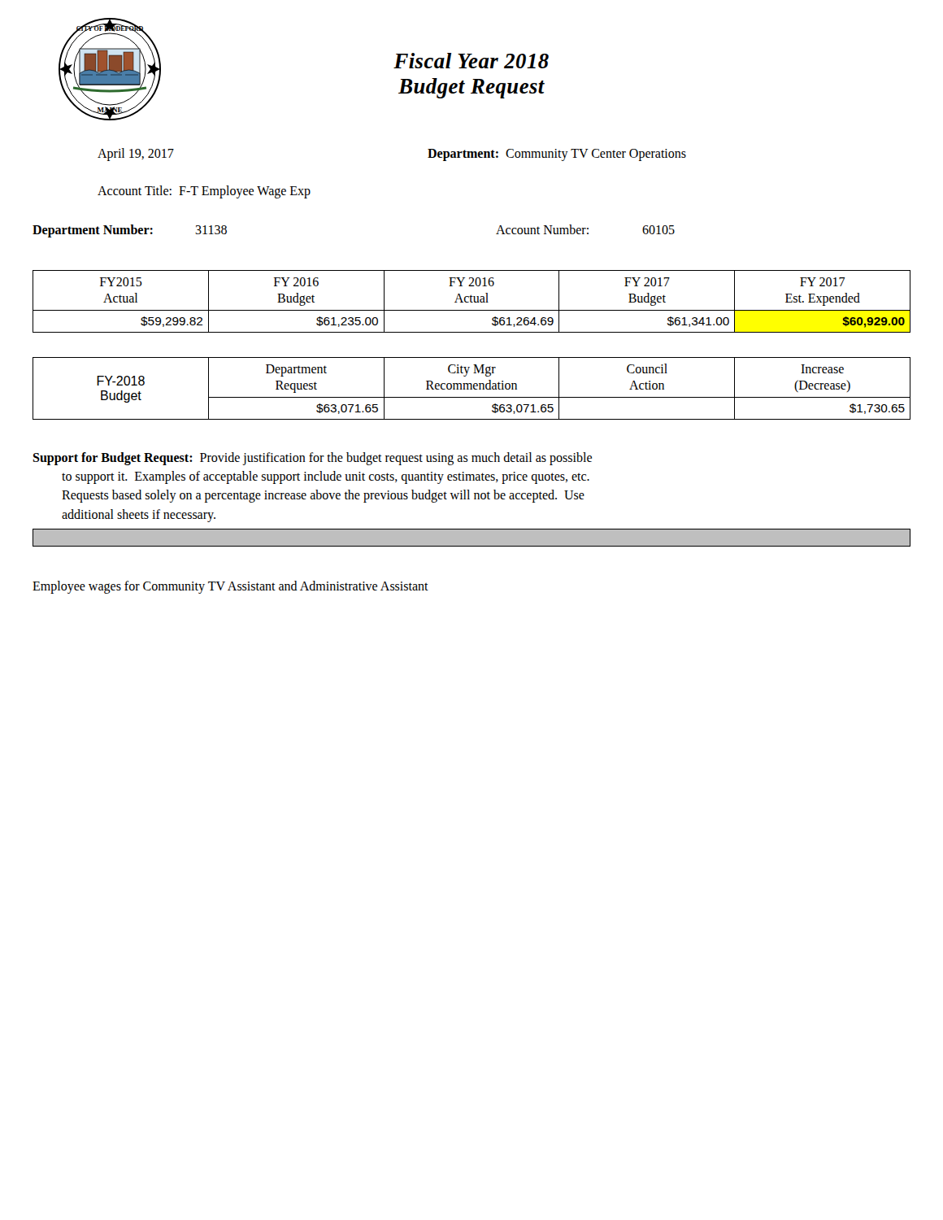CITY OF BIDDEFORD MAINE
Fiscal Year 2018
Budget Request
April 19, 2017
Department: Community TV Center Operations
Account Title: F-T Employee Wage Exp
Department Number: 31138
Account Number: 60105
| FY2015 Actual | FY 2016 Budget | FY 2016 Actual | FY 2017 Budget | FY 2017 Est. Expended |
| --- | --- | --- | --- | --- |
| $59,299.82 | $61,235.00 | $61,264.69 | $61,341.00 | $60,929.00 |
| FY-2018 Budget | Department Request | City Mgr Recommendation | Council Action | Increase (Decrease) |
| $63,071.65 | $63,071.65 | | $1,730.65 |
Support for Budget Request: Provide justification for the budget request using as much detail as possible to support it. Examples of acceptable support include unit costs, quantity estimates, price quotes, etc. Requests based solely on a percentage increase above the previous budget will not be accepted. Use additional sheets if necessary.
Employee wages for Community TV Assistant and Administrative Assistant